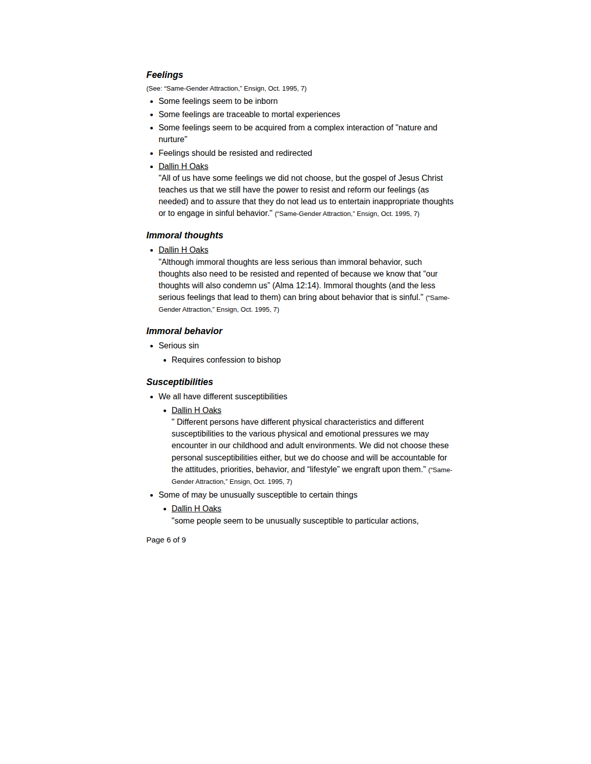Feelings
(See: “Same-Gender Attraction,” Ensign, Oct. 1995, 7)
Some feelings seem to be inborn
Some feelings are traceable to mortal experiences
Some feelings seem to be acquired from a complex interaction of "nature and nurture"
Feelings should be resisted and redirected
Dallin H Oaks "All of us have some feelings we did not choose, but the gospel of Jesus Christ teaches us that we still have the power to resist and reform our feelings (as needed) and to assure that they do not lead us to entertain inappropriate thoughts or to engage in sinful behavior." (“Same-Gender Attraction,” Ensign, Oct. 1995, 7)
Immoral thoughts
Dallin H Oaks "Although immoral thoughts are less serious than immoral behavior, such thoughts also need to be resisted and repented of because we know that “our thoughts will also condemn us” (Alma 12:14). Immoral thoughts (and the less serious feelings that lead to them) can bring about behavior that is sinful." (“Same-Gender Attraction,” Ensign, Oct. 1995, 7)
Immoral behavior
Serious sin
Requires confession to bishop
Susceptibilities
We all have different susceptibilities
Dallin H Oaks " Different persons have different physical characteristics and different susceptibilities to the various physical and emotional pressures we may encounter in our childhood and adult environments. We did not choose these personal susceptibilities either, but we do choose and will be accountable for the attitudes, priorities, behavior, and “lifestyle” we engraft upon them." (“Same-Gender Attraction,” Ensign, Oct. 1995, 7)
Some of may be unusually susceptible to certain things
Dallin H Oaks "some people seem to be unusually susceptible to particular actions,
Page 6 of 9